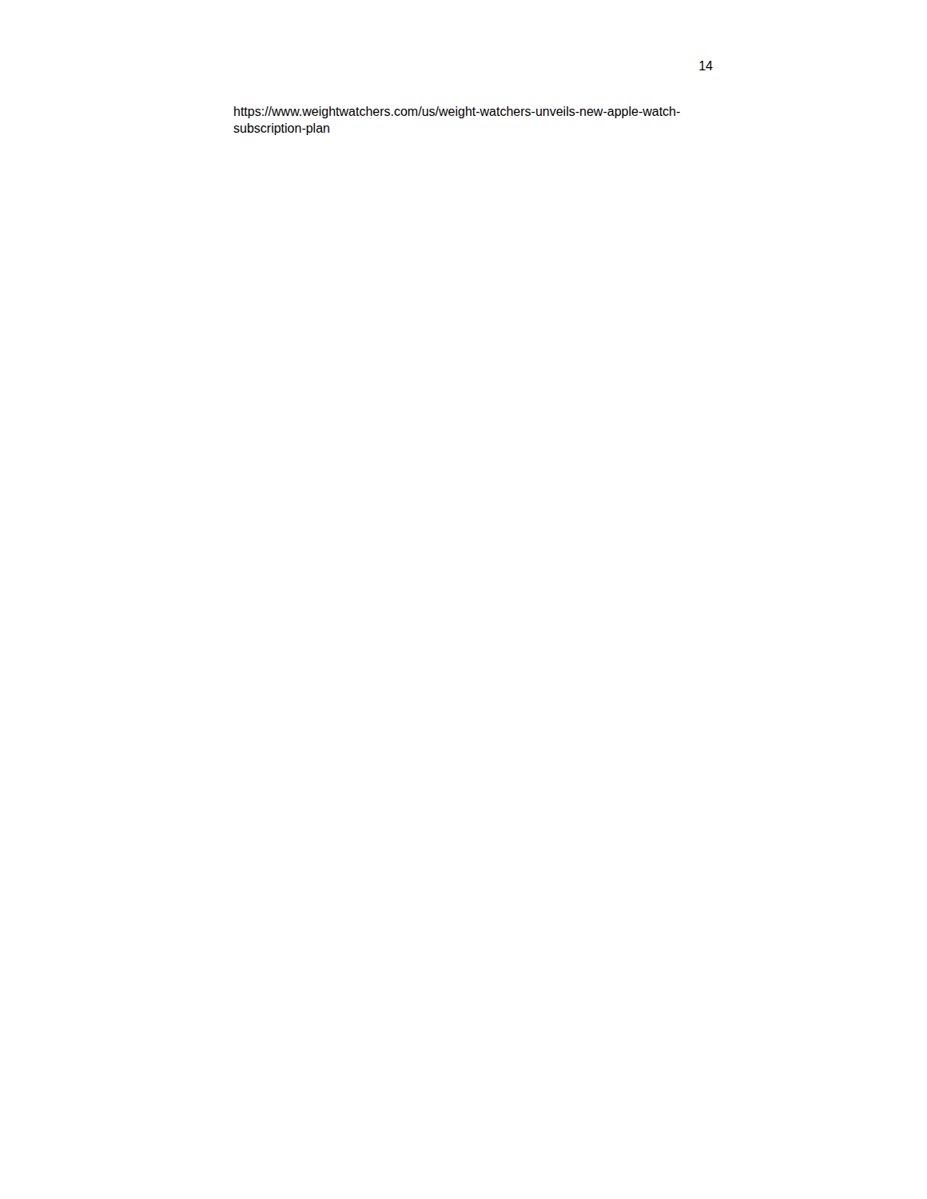14
https://www.weightwatchers.com/us/weight-watchers-unveils-new-apple-watch-subscription-plan